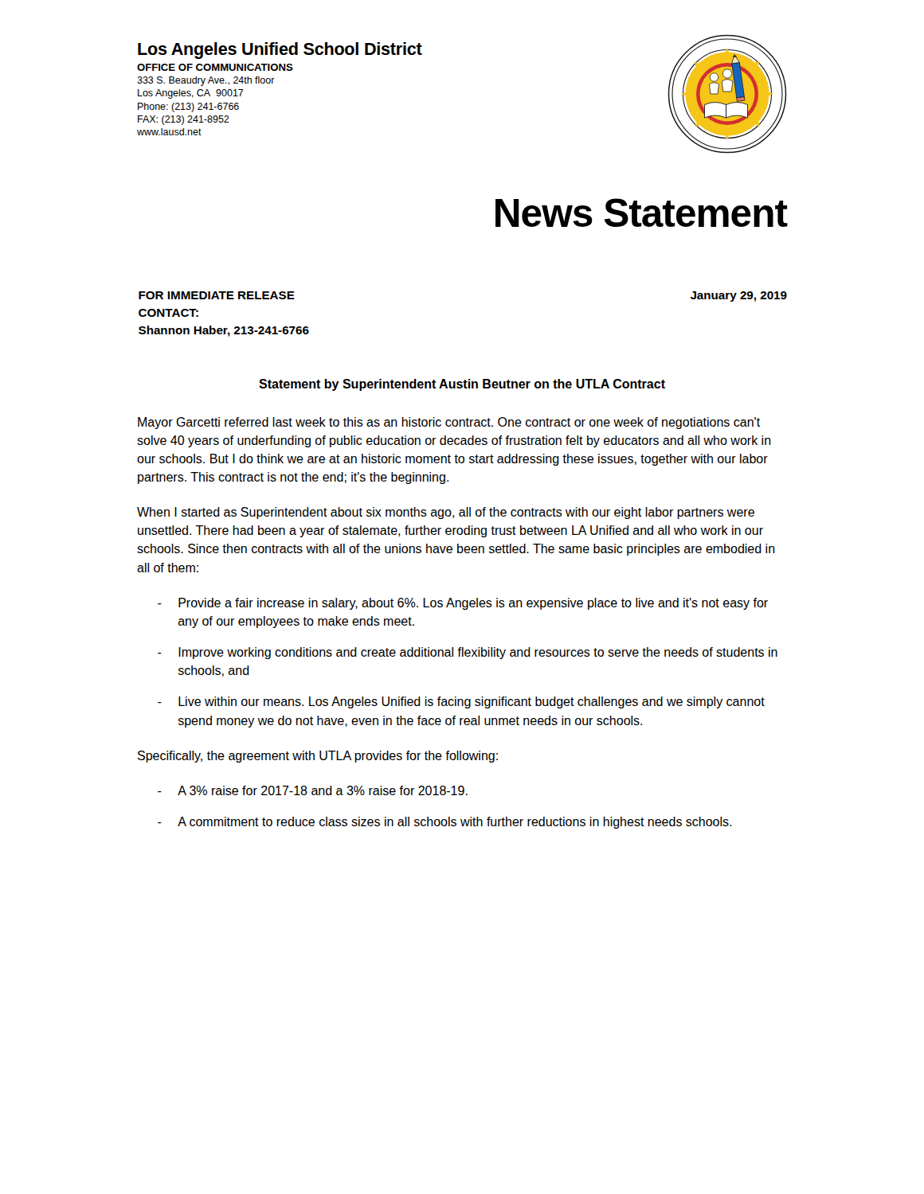Los Angeles Unified School District
OFFICE OF COMMUNICATIONS
333 S. Beaudry Ave., 24th floor
Los Angeles, CA 90017
Phone: (213) 241-6766
FAX: (213) 241-8952
www.lausd.net
LOS ANGELES UNIFIED SCHOOL DISTRICT BOARD OF EDUCATION
News Statement
January 29, 2019
FOR IMMEDIATE RELEASE
CONTACT:
Shannon Haber, 213-241-6766
Statement by Superintendent Austin Beutner on the UTLA Contract
Mayor Garcetti referred last week to this as an historic contract. One contract or one week of negotiations can't solve 40 years of underfunding of public education or decades of frustration felt by educators and all who work in our schools. But I do think we are at an historic moment to start addressing these issues, together with our labor partners. This contract is not the end; it's the beginning.
When I started as Superintendent about six months ago, all of the contracts with our eight labor partners were unsettled. There had been a year of stalemate, further eroding trust between LA Unified and all who work in our schools. Since then contracts with all of the unions have been settled. The same basic principles are embodied in all of them:
Provide a fair increase in salary, about 6%. Los Angeles is an expensive place to live and it's not easy for any of our employees to make ends meet.
Improve working conditions and create additional flexibility and resources to serve the needs of students in schools, and
Live within our means. Los Angeles Unified is facing significant budget challenges and we simply cannot spend money we do not have, even in the face of real unmet needs in our schools.
Specifically, the agreement with UTLA provides for the following:
A 3% raise for 2017-18 and a 3% raise for 2018-19.
A commitment to reduce class sizes in all schools with further reductions in highest needs schools.